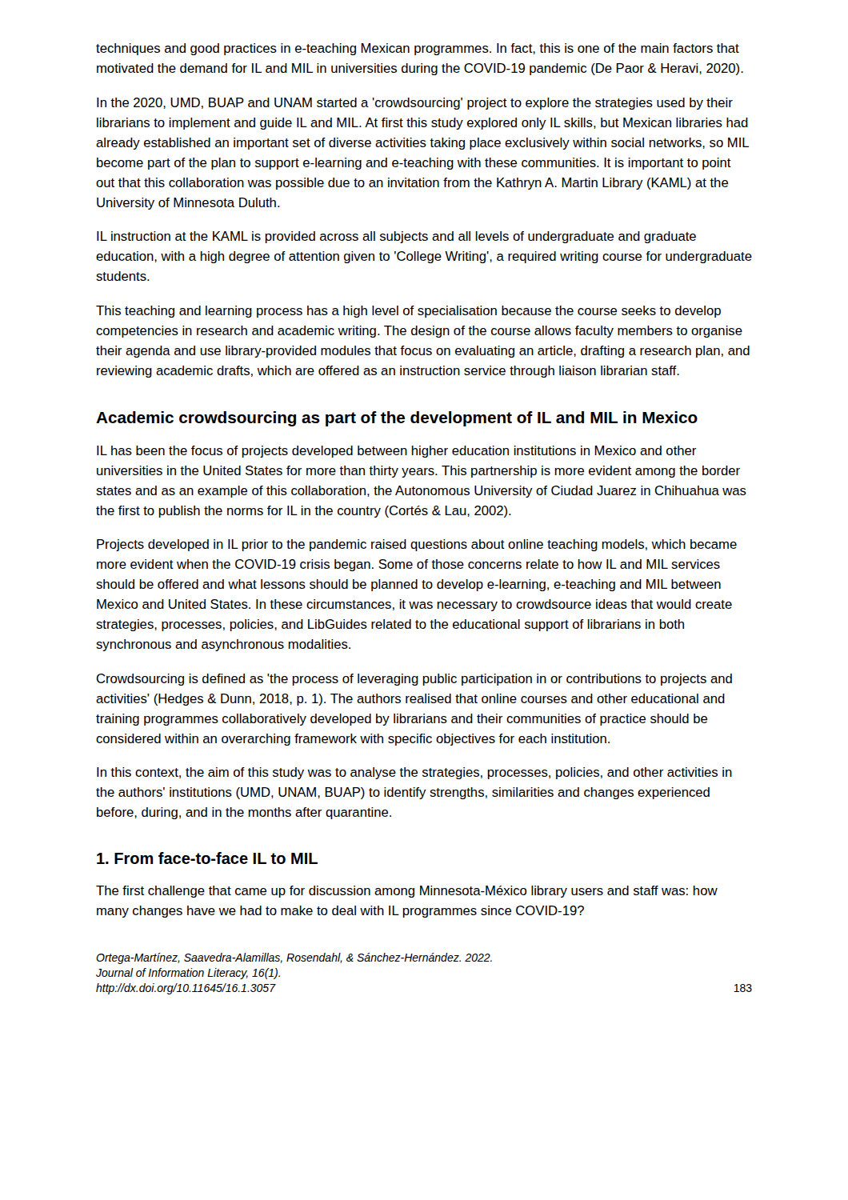techniques and good practices in e-teaching Mexican programmes. In fact, this is one of the main factors that motivated the demand for IL and MIL in universities during the COVID-19 pandemic (De Paor & Heravi, 2020).
In the 2020, UMD, BUAP and UNAM started a 'crowdsourcing' project to explore the strategies used by their librarians to implement and guide IL and MIL. At first this study explored only IL skills, but Mexican libraries had already established an important set of diverse activities taking place exclusively within social networks, so MIL become part of the plan to support e-learning and e-teaching with these communities. It is important to point out that this collaboration was possible due to an invitation from the Kathryn A. Martin Library (KAML) at the University of Minnesota Duluth.
IL instruction at the KAML is provided across all subjects and all levels of undergraduate and graduate education, with a high degree of attention given to 'College Writing', a required writing course for undergraduate students.
This teaching and learning process has a high level of specialisation because the course seeks to develop competencies in research and academic writing. The design of the course allows faculty members to organise their agenda and use library-provided modules that focus on evaluating an article, drafting a research plan, and reviewing academic drafts, which are offered as an instruction service through liaison librarian staff.
Academic crowdsourcing as part of the development of IL and MIL in Mexico
IL has been the focus of projects developed between higher education institutions in Mexico and other universities in the United States for more than thirty years. This partnership is more evident among the border states and as an example of this collaboration, the Autonomous University of Ciudad Juarez in Chihuahua was the first to publish the norms for IL in the country (Cortés & Lau, 2002).
Projects developed in IL prior to the pandemic raised questions about online teaching models, which became more evident when the COVID-19 crisis began. Some of those concerns relate to how IL and MIL services should be offered and what lessons should be planned to develop e-learning, e-teaching and MIL between Mexico and United States. In these circumstances, it was necessary to crowdsource ideas that would create strategies, processes, policies, and LibGuides related to the educational support of librarians in both synchronous and asynchronous modalities.
Crowdsourcing is defined as 'the process of leveraging public participation in or contributions to projects and activities' (Hedges & Dunn, 2018, p. 1). The authors realised that online courses and other educational and training programmes collaboratively developed by librarians and their communities of practice should be considered within an overarching framework with specific objectives for each institution.
In this context, the aim of this study was to analyse the strategies, processes, policies, and other activities in the authors' institutions (UMD, UNAM, BUAP) to identify strengths, similarities and changes experienced before, during, and in the months after quarantine.
1. From face-to-face IL to MIL
The first challenge that came up for discussion among Minnesota-México library users and staff was: how many changes have we had to make to deal with IL programmes since COVID-19?
Ortega-Martínez, Saavedra-Alamillas, Rosendahl, & Sánchez-Hernández. 2022.
Journal of Information Literacy, 16(1).
http://dx.doi.org/10.11645/16.1.3057
183